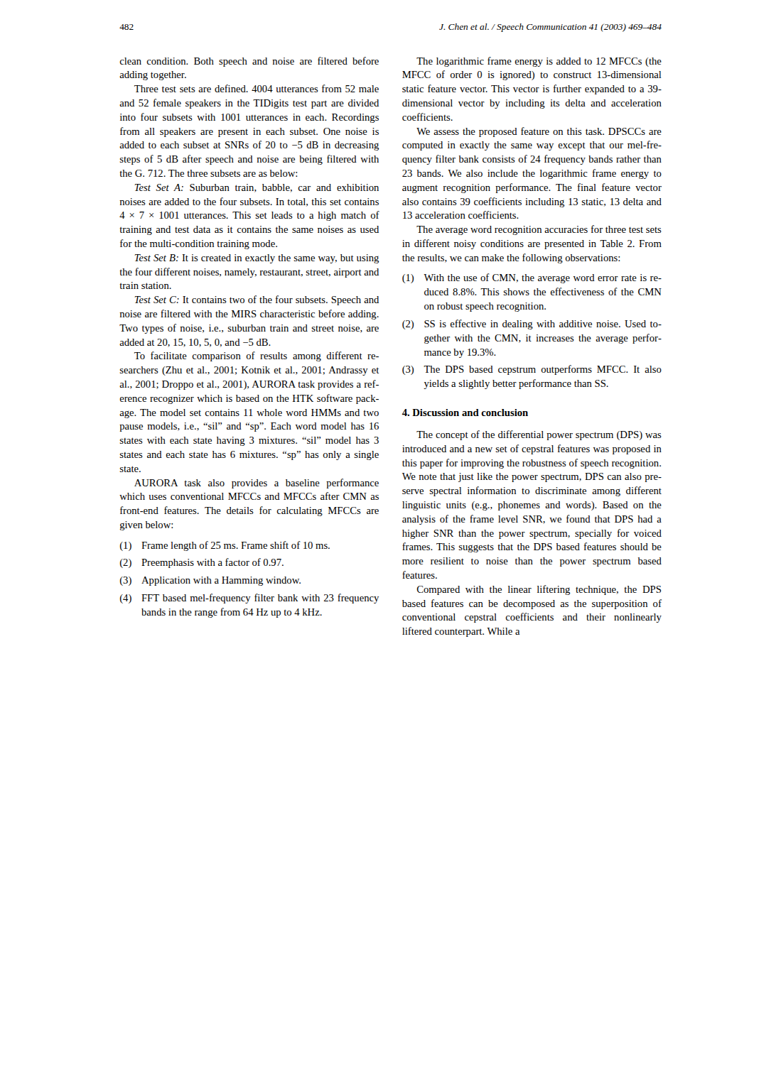482 J. Chen et al. / Speech Communication 41 (2003) 469–484
clean condition. Both speech and noise are filtered before adding together.
Three test sets are defined. 4004 utterances from 52 male and 52 female speakers in the TIDigits test part are divided into four subsets with 1001 utterances in each. Recordings from all speakers are present in each subset. One noise is added to each subset at SNRs of 20 to −5 dB in decreasing steps of 5 dB after speech and noise are being filtered with the G. 712. The three subsets are as below:
Test Set A: Suburban train, babble, car and exhibition noises are added to the four subsets. In total, this set contains 4 × 7 × 1001 utterances. This set leads to a high match of training and test data as it contains the same noises as used for the multi-condition training mode.
Test Set B: It is created in exactly the same way, but using the four different noises, namely, restaurant, street, airport and train station.
Test Set C: It contains two of the four subsets. Speech and noise are filtered with the MIRS characteristic before adding. Two types of noise, i.e., suburban train and street noise, are added at 20, 15, 10, 5, 0, and −5 dB.
To facilitate comparison of results among different researchers (Zhu et al., 2001; Kotnik et al., 2001; Andrassy et al., 2001; Droppo et al., 2001), AURORA task provides a reference recognizer which is based on the HTK software package. The model set contains 11 whole word HMMs and two pause models, i.e., “sil” and “sp”. Each word model has 16 states with each state having 3 mixtures. “sil” model has 3 states and each state has 6 mixtures. “sp” has only a single state.
AURORA task also provides a baseline performance which uses conventional MFCCs and MFCCs after CMN as front-end features. The details for calculating MFCCs are given below:
Frame length of 25 ms. Frame shift of 10 ms.
Preemphasis with a factor of 0.97.
Application with a Hamming window.
FFT based mel-frequency filter bank with 23 frequency bands in the range from 64 Hz up to 4 kHz.
The logarithmic frame energy is added to 12 MFCCs (the MFCC of order 0 is ignored) to construct 13-dimensional static feature vector. This vector is further expanded to a 39-dimensional vector by including its delta and acceleration coefficients.
We assess the proposed feature on this task. DPSCCs are computed in exactly the same way except that our mel-frequency filter bank consists of 24 frequency bands rather than 23 bands. We also include the logarithmic frame energy to augment recognition performance. The final feature vector also contains 39 coefficients including 13 static, 13 delta and 13 acceleration coefficients.
The average word recognition accuracies for three test sets in different noisy conditions are presented in Table 2. From the results, we can make the following observations:
With the use of CMN, the average word error rate is reduced 8.8%. This shows the effectiveness of the CMN on robust speech recognition.
SS is effective in dealing with additive noise. Used together with the CMN, it increases the average performance by 19.3%.
The DPS based cepstrum outperforms MFCC. It also yields a slightly better performance than SS.
4. Discussion and conclusion
The concept of the differential power spectrum (DPS) was introduced and a new set of cepstral features was proposed in this paper for improving the robustness of speech recognition. We note that just like the power spectrum, DPS can also preserve spectral information to discriminate among different linguistic units (e.g., phonemes and words). Based on the analysis of the frame level SNR, we found that DPS had a higher SNR than the power spectrum, specially for voiced frames. This suggests that the DPS based features should be more resilient to noise than the power spectrum based features.
Compared with the linear liftering technique, the DPS based features can be decomposed as the superposition of conventional cepstral coefficients and their nonlinearly liftered counterpart. While a